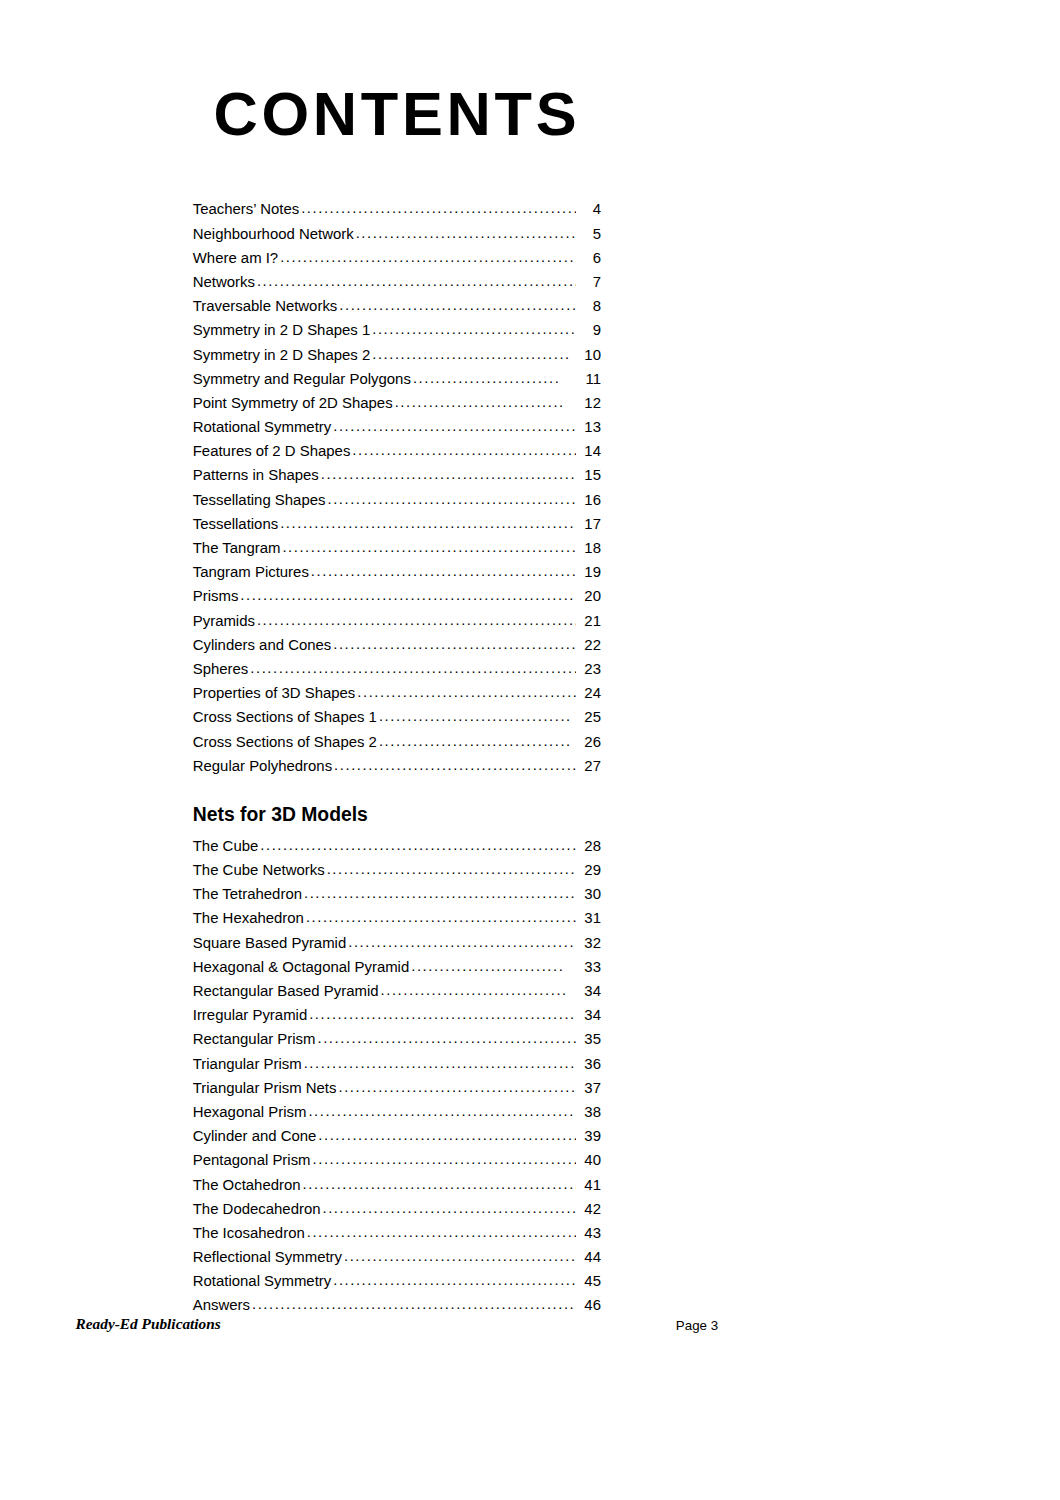CONTENTS
Teachers’ Notes...................................................... 4
Neighbourhood Network......................................... 5
Where am I?........................................................... 6
Networks................................................................... 7
Traversable Networks............................................. 8
Symmetry in 2 D Shapes 1..................................... 9
Symmetry in 2 D Shapes 2................................... 10
Symmetry and Regular Polygons.......................... 11
Point Symmetry of 2D Shapes.............................. 12
Rotational Symmetry............................................ 13
Features of 2 D Shapes......................................... 14
Patterns in Shapes............................................... 15
Tessellating Shapes.............................................. 16
Tessellations.......................................................... 17
The Tangram......................................................... 18
Tangram Pictures................................................. 19
Prisms................................................................... 20
Pyramids.............................................................. 21
Cylinders and Cones............................................. 22
Spheres................................................................. 23
Properties of 3D Shapes....................................... 24
Cross Sections of Shapes 1.................................. 25
Cross Sections of Shapes 2.................................. 26
Regular Polyhedrons............................................ 27
Nets for 3D Models
The Cube............................................................. 28
The Cube Networks.............................................. 29
The Tetrahedron.................................................... 30
The Hexahedron.................................................... 31
Square Based Pyramid......................................... 32
Hexagonal & Octagonal Pyramid........................... 33
Rectangular Based Pyramid................................. 34
Irregular Pyramid................................................... 34
Rectangular Prism................................................ 35
Triangular Prism.................................................... 36
Triangular Prism Nets........................................... 37
Hexagonal Prism................................................... 38
Cylinder and Cone................................................ 39
Pentagonal Prism.................................................. 40
The Octahedron.................................................... 41
The Dodecahedron............................................... 42
The Icosahedron................................................... 43
Reflectional Symmetry.......................................... 44
Rotational Symmetry............................................ 45
Answers............................................................... 46
Ready-Ed Publications Page 3